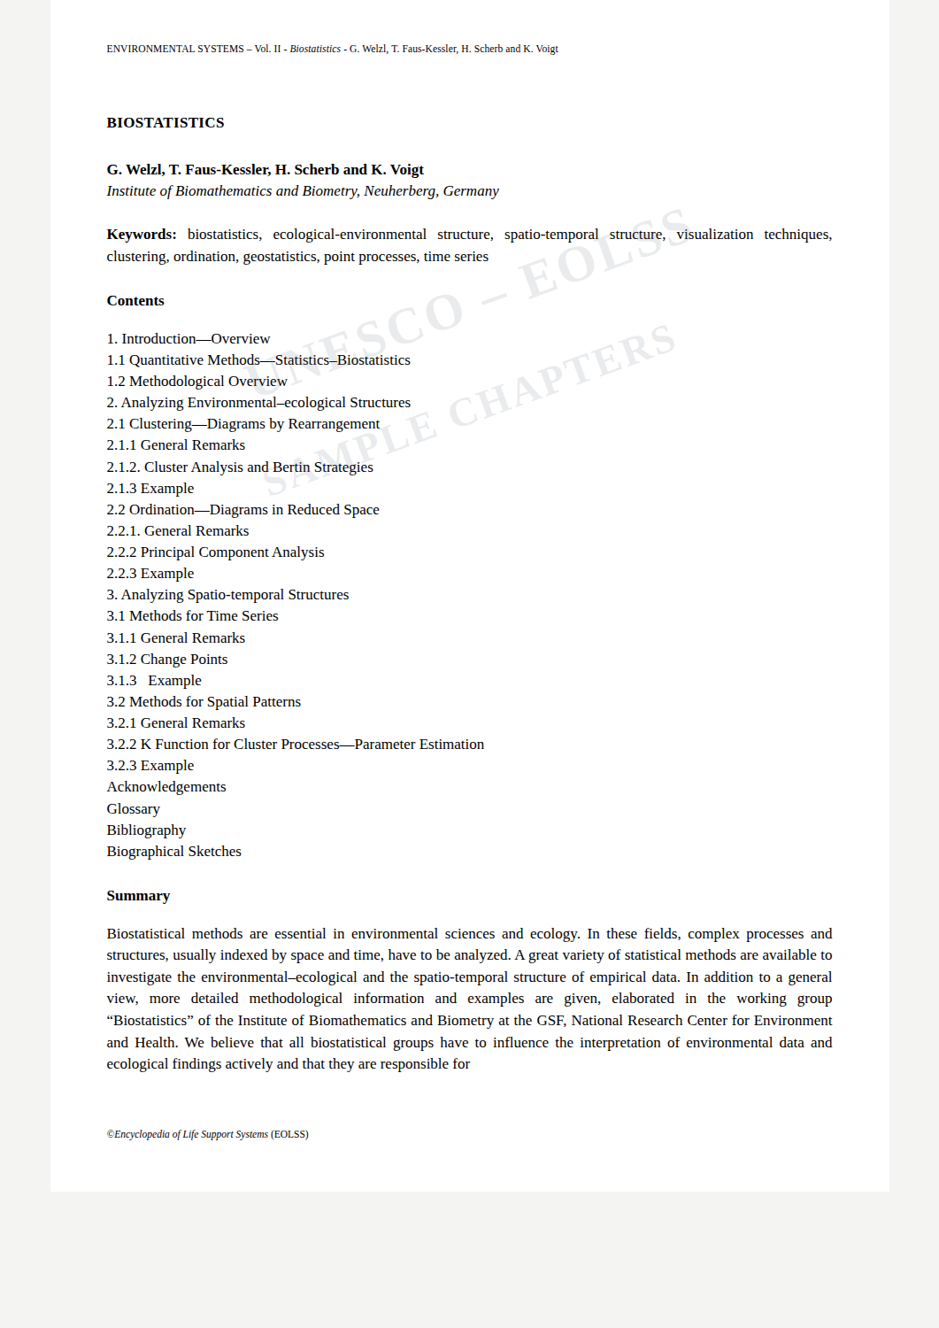ENVIRONMENTAL SYSTEMS – Vol. II - Biostatistics - G. Welzl, T. Faus-Kessler, H. Scherb and K. Voigt
UNESCO – EOLSS
SAMPLE CHAPTERS
BIOSTATISTICS
G. Welzl, T. Faus-Kessler, H. Scherb and K. Voigt
Institute of Biomathematics and Biometry, Neuherberg, Germany
Keywords: biostatistics, ecological-environmental structure, spatio-temporal structure, visualization techniques, clustering, ordination, geostatistics, point processes, time series
Contents
1. Introduction—Overview
1.1 Quantitative Methods—Statistics–Biostatistics
1.2 Methodological Overview
2. Analyzing Environmental–ecological Structures
2.1 Clustering—Diagrams by Rearrangement
2.1.1 General Remarks
2.1.2. Cluster Analysis and Bertin Strategies
2.1.3 Example
2.2 Ordination—Diagrams in Reduced Space
2.2.1. General Remarks
2.2.2 Principal Component Analysis
2.2.3 Example
3. Analyzing Spatio-temporal Structures
3.1 Methods for Time Series
3.1.1 General Remarks
3.1.2 Change Points
3.1.3 Example
3.2 Methods for Spatial Patterns
3.2.1 General Remarks
3.2.2 K Function for Cluster Processes—Parameter Estimation
3.2.3 Example
Acknowledgements
Glossary
Bibliography
Biographical Sketches
Summary
Biostatistical methods are essential in environmental sciences and ecology. In these fields, complex processes and structures, usually indexed by space and time, have to be analyzed. A great variety of statistical methods are available to investigate the environmental–ecological and the spatio-temporal structure of empirical data. In addition to a general view, more detailed methodological information and examples are given, elaborated in the working group “Biostatistics” of the Institute of Biomathematics and Biometry at the GSF, National Research Center for Environment and Health. We believe that all biostatistical groups have to influence the interpretation of environmental data and ecological findings actively and that they are responsible for
©Encyclopedia of Life Support Systems (EOLSS)